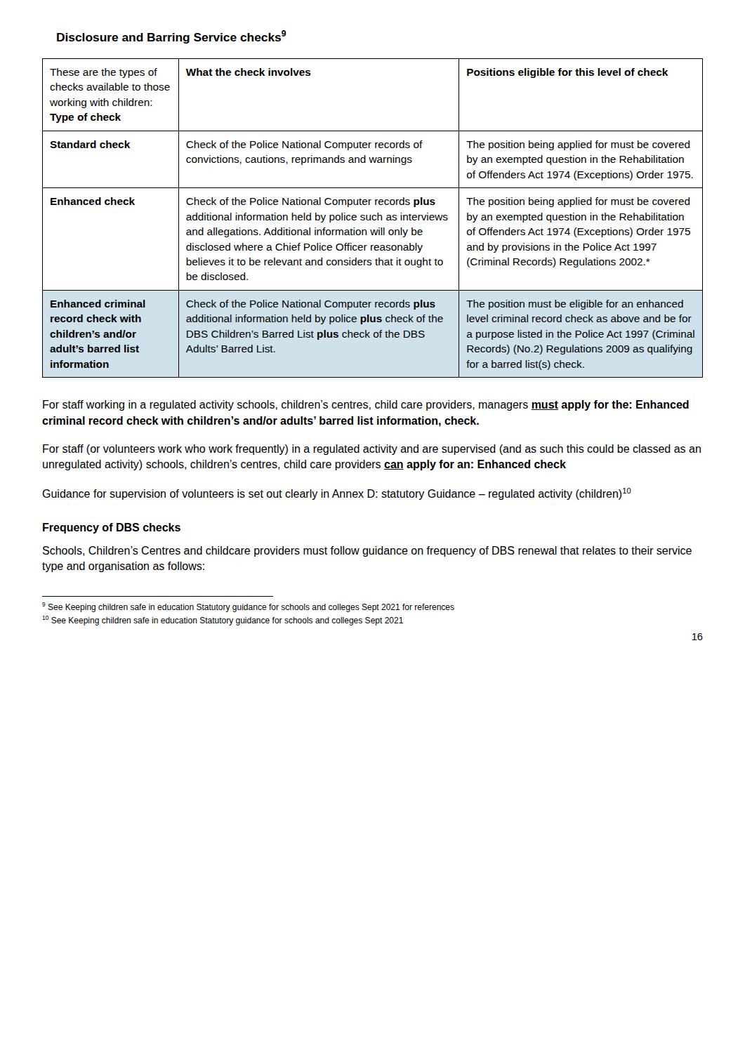Disclosure and Barring Service checks9
| These are the types of checks available to those working with children: Type of check | What the check involves | Positions eligible for this level of check |
| Standard check | Check of the Police National Computer records of convictions, cautions, reprimands and warnings | The position being applied for must be covered by an exempted question in the Rehabilitation of Offenders Act 1974 (Exceptions) Order 1975. |
| Enhanced check | Check of the Police National Computer records plus additional information held by police such as interviews and allegations. Additional information will only be disclosed where a Chief Police Officer reasonably believes it to be relevant and considers that it ought to be disclosed. | The position being applied for must be covered by an exempted question in the Rehabilitation of Offenders Act 1974 (Exceptions) Order 1975 and by provisions in the Police Act 1997 (Criminal Records) Regulations 2002.* |
| Enhanced criminal record check with children’s and/or adult’s barred list information | Check of the Police National Computer records plus additional information held by police plus check of the DBS Children’s Barred List plus check of the DBS Adults’ Barred List. | The position must be eligible for an enhanced level criminal record check as above and be for a purpose listed in the Police Act 1997 (Criminal Records) (No.2) Regulations 2009 as qualifying for a barred list(s) check. |
For staff working in a regulated activity schools, children’s centres, child care providers, managers must apply for the: Enhanced criminal record check with children’s and/or adults’ barred list information, check.
For staff (or volunteers work who work frequently) in a regulated activity and are supervised (and as such this could be classed as an unregulated activity) schools, children’s centres, child care providers can apply for an: Enhanced check
Guidance for supervision of volunteers is set out clearly in Annex D: statutory Guidance – regulated activity (children)10
Frequency of DBS checks
Schools, Children’s Centres and childcare providers must follow guidance on frequency of DBS renewal that relates to their service type and organisation as follows:
9 See Keeping children safe in education Statutory guidance for schools and colleges Sept 2021 for references
10 See Keeping children safe in education Statutory guidance for schools and colleges Sept 2021
16